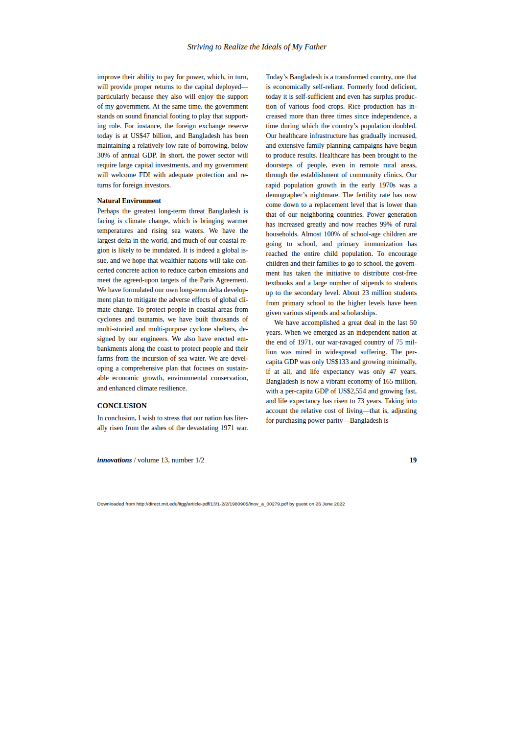Striving to Realize the Ideals of My Father
improve their ability to pay for power, which, in turn, will provide proper returns to the capital deployed—particularly because they also will enjoy the support of my government. At the same time, the government stands on sound financial footing to play that supporting role. For instance, the foreign exchange reserve today is at US$47 billion, and Bangladesh has been maintaining a relatively low rate of borrowing, below 30% of annual GDP. In short, the power sector will require large capital investments, and my government will welcome FDI with adequate protection and returns for foreign investors.
Natural Environment
Perhaps the greatest long-term threat Bangladesh is facing is climate change, which is bringing warmer temperatures and rising sea waters. We have the largest delta in the world, and much of our coastal region is likely to be inundated. It is indeed a global issue, and we hope that wealthier nations will take concerted concrete action to reduce carbon emissions and meet the agreed-upon targets of the Paris Agreement. We have formulated our own long-term delta development plan to mitigate the adverse effects of global climate change. To protect people in coastal areas from cyclones and tsunamis, we have built thousands of multi-storied and multi-purpose cyclone shelters, designed by our engineers. We also have erected embankments along the coast to protect people and their farms from the incursion of sea water. We are developing a comprehensive plan that focuses on sustainable economic growth, environmental conservation, and enhanced climate resilience.
CONCLUSION
In conclusion, I wish to stress that our nation has literally risen from the ashes of the devastating 1971 war. Today’s Bangladesh is a transformed country, one that is economically self-reliant. Formerly food deficient, today it is self-sufficient and even has surplus production of various food crops. Rice production has increased more than three times since independence, a time during which the country’s population doubled. Our healthcare infrastructure has gradually increased, and extensive family planning campaigns have begun to produce results. Healthcare has been brought to the doorsteps of people, even in remote rural areas, through the establishment of community clinics. Our rapid population growth in the early 1970s was a demographer’s nightmare. The fertility rate has now come down to a replacement level that is lower than that of our neighboring countries. Power generation has increased greatly and now reaches 99% of rural households. Almost 100% of school-age children are going to school, and primary immunization has reached the entire child population. To encourage children and their families to go to school, the government has taken the initiative to distribute cost-free textbooks and a large number of stipends to students up to the secondary level. About 23 million students from primary school to the higher levels have been given various stipends and scholarships.
We have accomplished a great deal in the last 50 years. When we emerged as an independent nation at the end of 1971, our war-ravaged country of 75 million was mired in widespread suffering. The per-capita GDP was only US$133 and growing minimally, if at all, and life expectancy was only 47 years. Bangladesh is now a vibrant economy of 165 million, with a per-capita GDP of US$2,554 and growing fast, and life expectancy has risen to 73 years. Taking into account the relative cost of living—that is, adjusting for purchasing power parity—Bangladesh is
innovations / volume 13, number 1/2
19
Downloaded from http://direct.mit.edu/itgg/article-pdf/13/1-2/2/1980905/inov_a_00279.pdf by guest on 26 June 2022